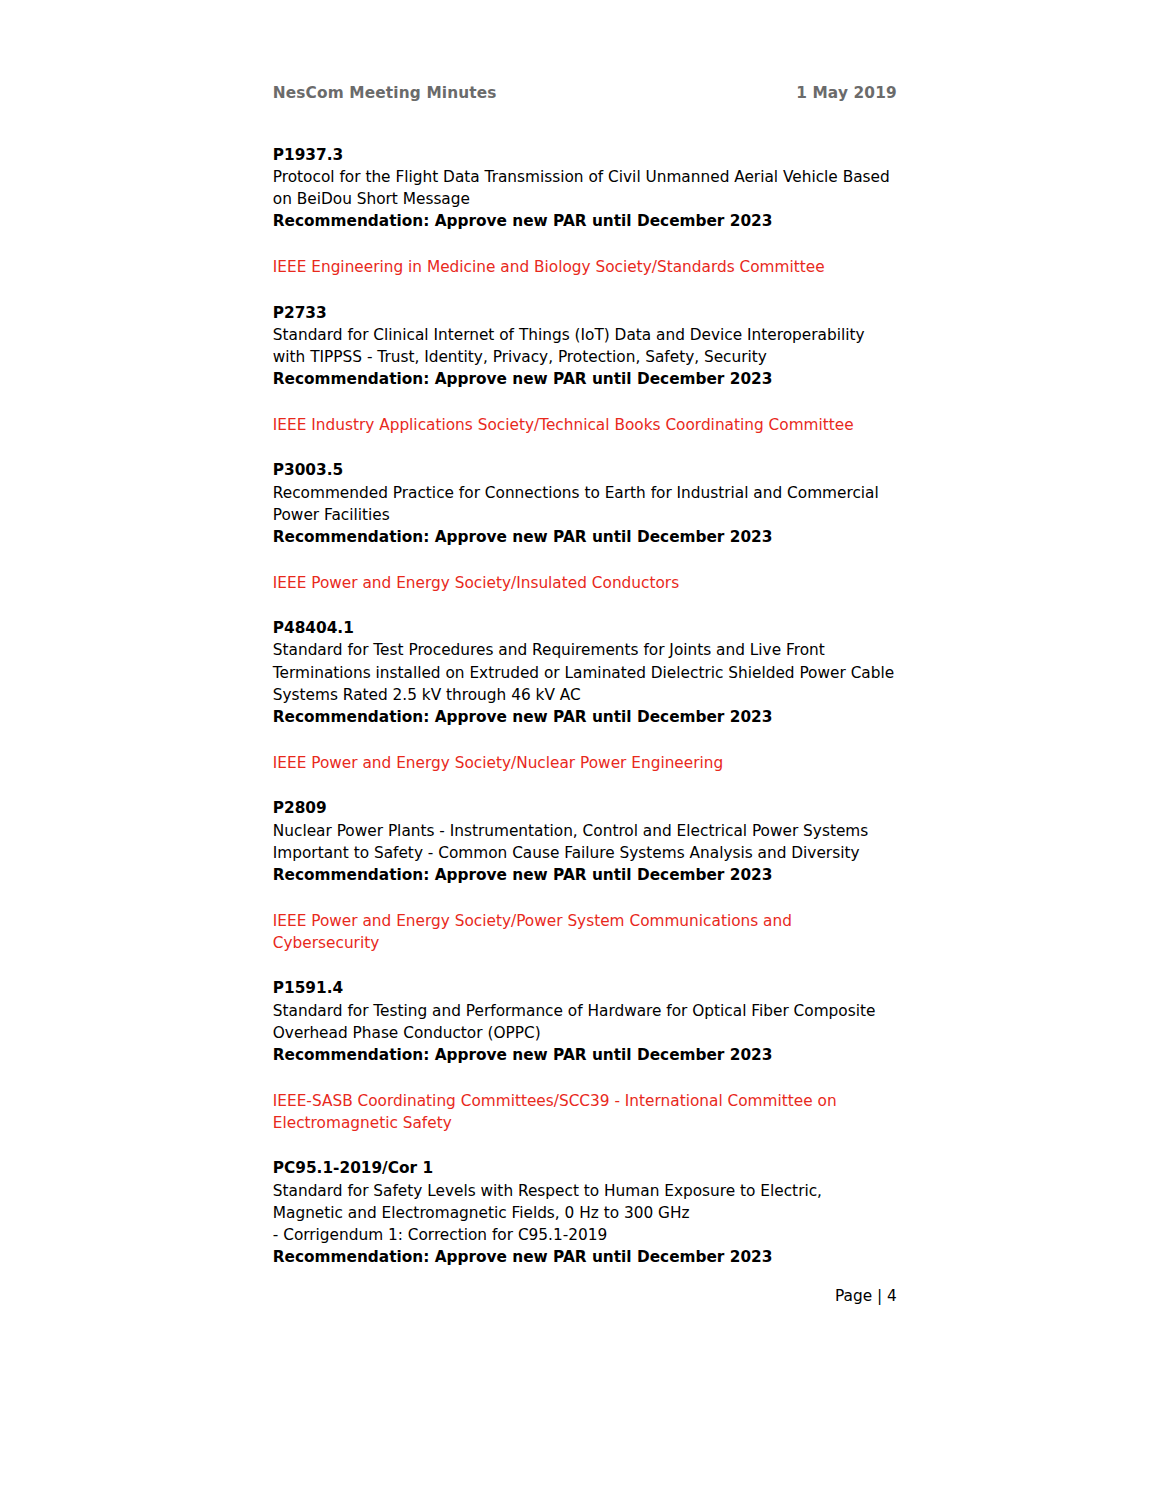NesCom Meeting Minutes 1 May 2019
P1937.3
Protocol for the Flight Data Transmission of Civil Unmanned Aerial Vehicle Based on BeiDou Short Message
Recommendation: Approve new PAR until December 2023
IEEE Engineering in Medicine and Biology Society/Standards Committee
P2733
Standard for Clinical Internet of Things (IoT) Data and Device Interoperability with TIPPSS - Trust, Identity, Privacy, Protection, Safety, Security
Recommendation: Approve new PAR until December 2023
IEEE Industry Applications Society/Technical Books Coordinating Committee
P3003.5
Recommended Practice for Connections to Earth for Industrial and Commercial Power Facilities
Recommendation: Approve new PAR until December 2023
IEEE Power and Energy Society/Insulated Conductors
P48404.1
Standard for Test Procedures and Requirements for Joints and Live Front Terminations installed on Extruded or Laminated Dielectric Shielded Power Cable Systems Rated 2.5 kV through 46 kV AC
Recommendation: Approve new PAR until December 2023
IEEE Power and Energy Society/Nuclear Power Engineering
P2809
Nuclear Power Plants - Instrumentation, Control and Electrical Power Systems Important to Safety - Common Cause Failure Systems Analysis and Diversity
Recommendation: Approve new PAR until December 2023
IEEE Power and Energy Society/Power System Communications and Cybersecurity
P1591.4
Standard for Testing and Performance of Hardware for Optical Fiber Composite Overhead Phase Conductor (OPPC)
Recommendation: Approve new PAR until December 2023
IEEE-SASB Coordinating Committees/SCC39 - International Committee on Electromagnetic Safety
PC95.1-2019/Cor 1
Standard for Safety Levels with Respect to Human Exposure to Electric, Magnetic and Electromagnetic Fields, 0 Hz to 300 GHz
- Corrigendum 1: Correction for C95.1-2019
Recommendation: Approve new PAR until December 2023
Page | 4